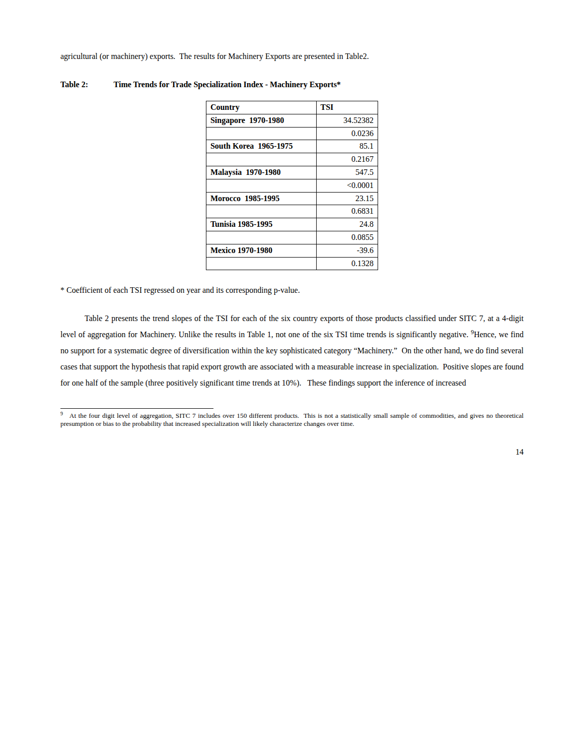agricultural (or machinery) exports. The results for Machinery Exports are presented in Table2.
Table 2: Time Trends for Trade Specialization Index - Machinery Exports*
| Country | TSI |
| --- | --- |
| Singapore 1970-1980 | 34.52382 |
| | 0.0236 |
| South Korea 1965-1975 | 85.1 |
| | 0.2167 |
| Malaysia 1970-1980 | 547.5 |
| | <0.0001 |
| Morocco 1985-1995 | 23.15 |
| | 0.6831 |
| Tunisia 1985-1995 | 24.8 |
| | 0.0855 |
| Mexico 1970-1980 | -39.6 |
| | 0.1328 |
* Coefficient of each TSI regressed on year and its corresponding p-value.
Table 2 presents the trend slopes of the TSI for each of the six country exports of those products classified under SITC 7, at a 4-digit level of aggregation for Machinery. Unlike the results in Table 1, not one of the six TSI time trends is significantly negative. 9Hence, we find no support for a systematic degree of diversification within the key sophisticated category “Machinery.” On the other hand, we do find several cases that support the hypothesis that rapid export growth are associated with a measurable increase in specialization. Positive slopes are found for one half of the sample (three positively significant time trends at 10%). These findings support the inference of increased
9 At the four digit level of aggregation, SITC 7 includes over 150 different products. This is not a statistically small sample of commodities, and gives no theoretical presumption or bias to the probability that increased specialization will likely characterize changes over time.
14